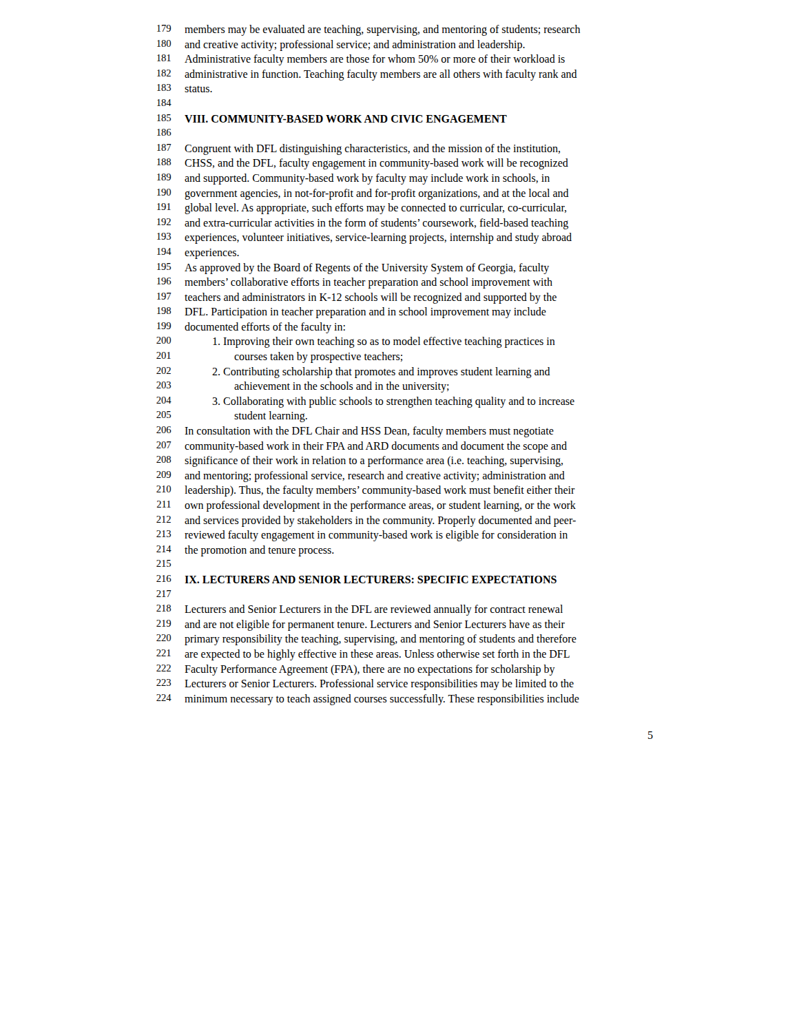members may be evaluated are teaching, supervising, and mentoring of students; research
and creative activity; professional service; and administration and leadership.
Administrative faculty members are those for whom 50% or more of their workload is
administrative in function. Teaching faculty members are all others with faculty rank and
status.
VIII. COMMUNITY-BASED WORK AND CIVIC ENGAGEMENT
Congruent with DFL distinguishing characteristics, and the mission of the institution,
CHSS, and the DFL, faculty engagement in community-based work will be recognized
and supported. Community-based work by faculty may include work in schools, in
government agencies, in not-for-profit and for-profit organizations, and at the local and
global level. As appropriate, such efforts may be connected to curricular, co-curricular,
and extra-curricular activities in the form of students’ coursework, field-based teaching
experiences, volunteer initiatives, service-learning projects, internship and study abroad
experiences.
As approved by the Board of Regents of the University System of Georgia, faculty
members’ collaborative efforts in teacher preparation and school improvement with
teachers and administrators in K-12 schools will be recognized and supported by the
DFL. Participation in teacher preparation and in school improvement may include
documented efforts of the faculty in:
1. Improving their own teaching so as to model effective teaching practices in
courses taken by prospective teachers;
2. Contributing scholarship that promotes and improves student learning and
achievement in the schools and in the university;
3. Collaborating with public schools to strengthen teaching quality and to increase
student learning.
In consultation with the DFL Chair and HSS Dean, faculty members must negotiate
community-based work in their FPA and ARD documents and document the scope and
significance of their work in relation to a performance area (i.e. teaching, supervising,
and mentoring; professional service, research and creative activity; administration and
leadership). Thus, the faculty members’ community-based work must benefit either their
own professional development in the performance areas, or student learning, or the work
and services provided by stakeholders in the community. Properly documented and peer-
reviewed faculty engagement in community-based work is eligible for consideration in
the promotion and tenure process.
IX. LECTURERS AND SENIOR LECTURERS: SPECIFIC EXPECTATIONS
Lecturers and Senior Lecturers in the DFL are reviewed annually for contract renewal
and are not eligible for permanent tenure. Lecturers and Senior Lecturers have as their
primary responsibility the teaching, supervising, and mentoring of students and therefore
are expected to be highly effective in these areas. Unless otherwise set forth in the DFL
Faculty Performance Agreement (FPA), there are no expectations for scholarship by
Lecturers or Senior Lecturers. Professional service responsibilities may be limited to the
minimum necessary to teach assigned courses successfully. These responsibilities include
5